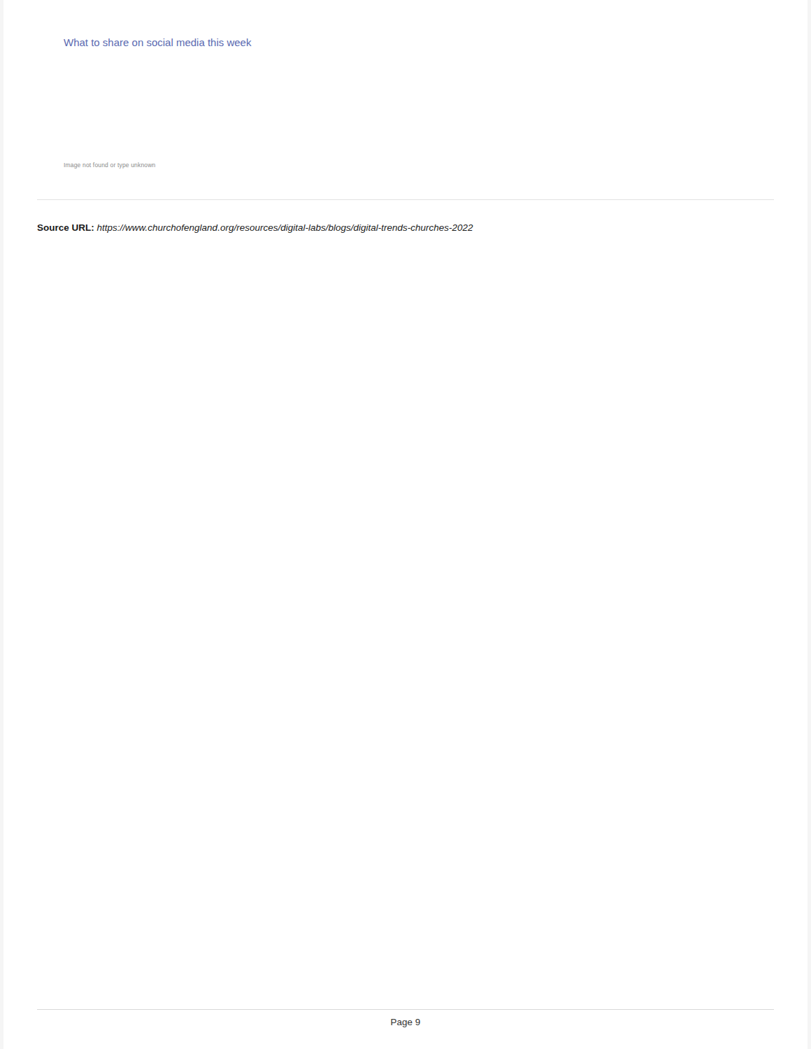What to share on social media this week
Image not found or type unknown
Source URL: https://www.churchofengland.org/resources/digital-labs/blogs/digital-trends-churches-2022
Page 9